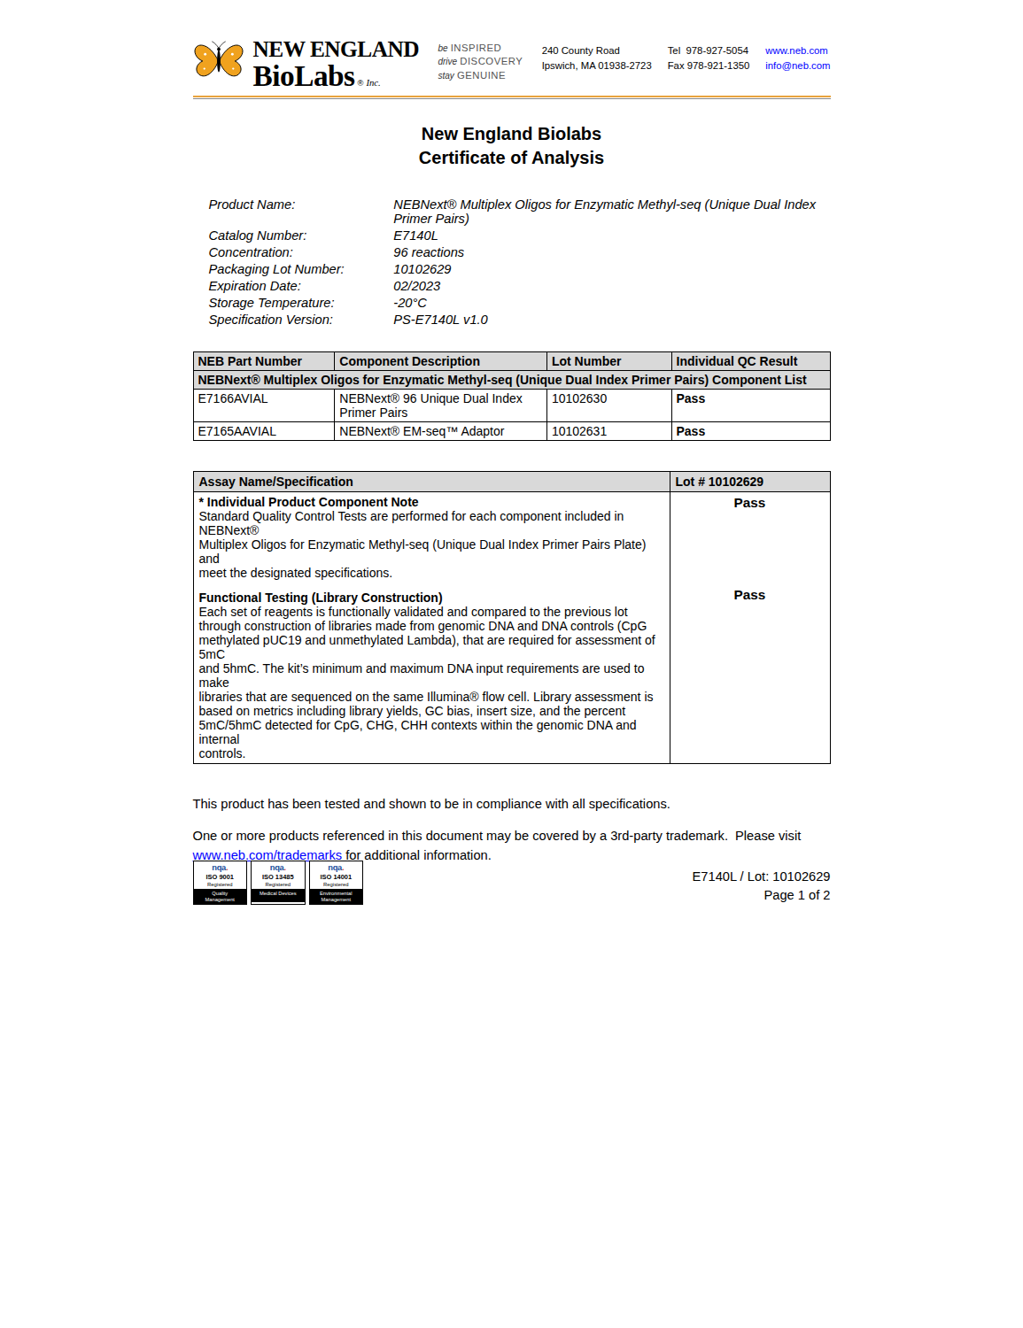NEW ENGLAND
BioLabs®Inc.
be INSPIRED
drive DISCOVERY
stay GENUINE
240 County Road
Ipswich, MA 01938-2723
Tel 978-927-5054
Fax 978-921-1350
www.neb.com
info@neb.com
New England Biolabs
Certificate of Analysis
| Product Name: | NEBNext® Multiplex Oligos for Enzymatic Methyl-seq (Unique Dual Index Primer Pairs) |
| Catalog Number: | E7140L |
| Concentration: | 96 reactions |
| Packaging Lot Number: | 10102629 |
| Expiration Date: | 02/2023 |
| Storage Temperature: | -20°C |
| Specification Version: | PS-E7140L v1.0 |
| NEBNext® Multiplex Oligos for Enzymatic Methyl-seq (Unique Dual Index Primer Pairs) Component List |
| NEB Part Number | Component Description | Lot Number | Individual QC Result |
| E7166AVIAL | NEBNext® 96 Unique Dual Index Primer Pairs | 10102630 | Pass |
| E7165AAVIAL | NEBNext® EM-seq™ Adaptor | 10102631 | Pass |
| Assay Name/Specification | Lot # 10102629 |
| --- | --- |
| * Individual Product Component Note Standard Quality Control Tests are performed for each component included in NEBNext® Multiplex Oligos for Enzymatic Methyl-seq (Unique Dual Index Primer Pairs Plate) and meet the designated specifications. Functional Testing (Library Construction) Each set of reagents is functionally validated and compared to the previous lot through construction of libraries made from genomic DNA and DNA controls (CpG methylated pUC19 and unmethylated Lambda), that are required for assessment of 5mC and 5hmC. The kit’s minimum and maximum DNA input requirements are used to make libraries that are sequenced on the same Illumina® flow cell. Library assessment is based on metrics including library yields, GC bias, insert size, and the percent 5mC/5hmC detected for CpG, CHG, CHH contexts within the genomic DNA and internal controls. | Pass Pass |
This product has been tested and shown to be in compliance with all specifications.
One or more products referenced in this document may be covered by a 3rd-party trademark. Please visit www.neb.com/trademarks for additional information.
nqa.
ISO 9001
Registered
Quality
Management
nqa.
ISO 13485
Registered
Medical Devices
nqa.
ISO 14001
Registered
Environmental
Management
E7140L / Lot: 10102629
Page 1 of 2